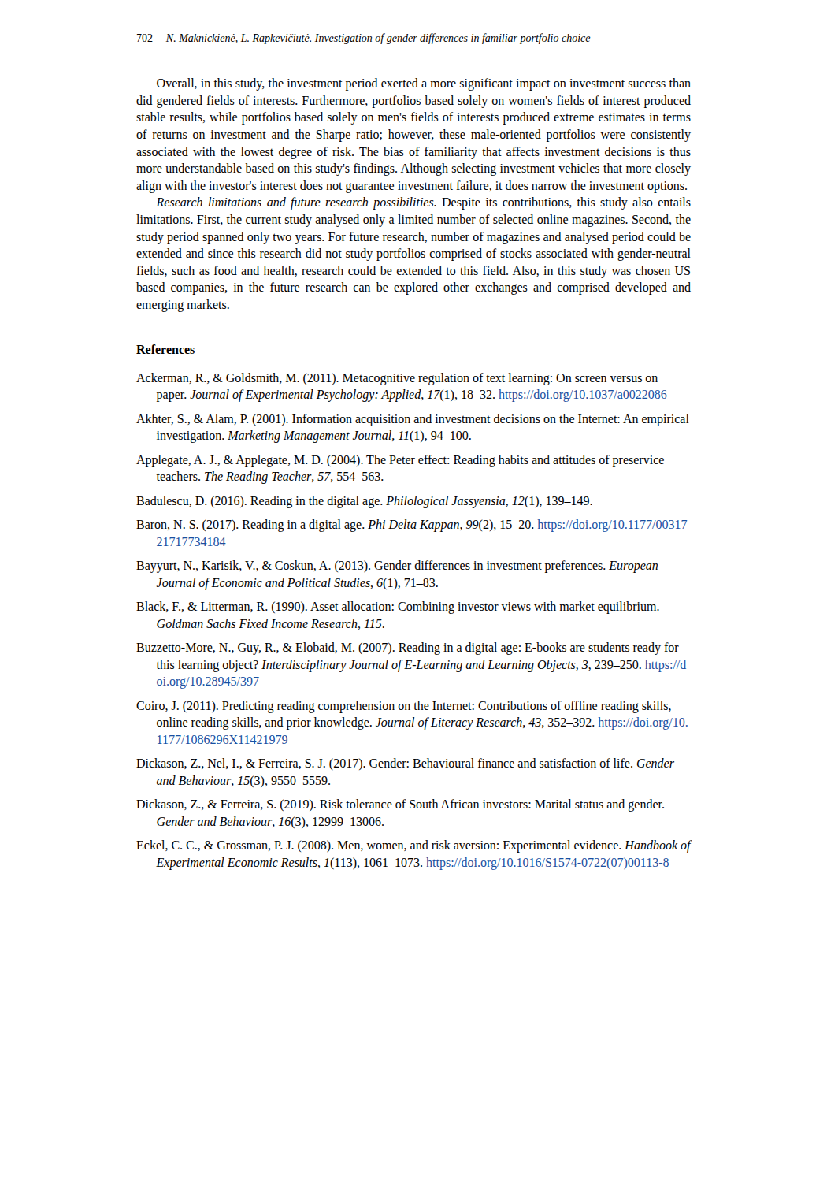702 N. Maknickienė, L. Rapkevičiūtė. Investigation of gender differences in familiar portfolio choice
Overall, in this study, the investment period exerted a more significant impact on investment success than did gendered fields of interests. Furthermore, portfolios based solely on women's fields of interest produced stable results, while portfolios based solely on men's fields of interests produced extreme estimates in terms of returns on investment and the Sharpe ratio; however, these male-oriented portfolios were consistently associated with the lowest degree of risk. The bias of familiarity that affects investment decisions is thus more understandable based on this study's findings. Although selecting investment vehicles that more closely align with the investor's interest does not guarantee investment failure, it does narrow the investment options.
Research limitations and future research possibilities. Despite its contributions, this study also entails limitations. First, the current study analysed only a limited number of selected online magazines. Second, the study period spanned only two years. For future research, number of magazines and analysed period could be extended and since this research did not study portfolios comprised of stocks associated with gender-neutral fields, such as food and health, research could be extended to this field. Also, in this study was chosen US based companies, in the future research can be explored other exchanges and comprised developed and emerging markets.
References
Ackerman, R., & Goldsmith, M. (2011). Metacognitive regulation of text learning: On screen versus on paper. Journal of Experimental Psychology: Applied, 17(1), 18–32. https://doi.org/10.1037/a0022086
Akhter, S., & Alam, P. (2001). Information acquisition and investment decisions on the Internet: An empirical investigation. Marketing Management Journal, 11(1), 94–100.
Applegate, A. J., & Applegate, M. D. (2004). The Peter effect: Reading habits and attitudes of preservice teachers. The Reading Teacher, 57, 554–563.
Badulescu, D. (2016). Reading in the digital age. Philological Jassyensia, 12(1), 139–149.
Baron, N. S. (2017). Reading in a digital age. Phi Delta Kappan, 99(2), 15–20. https://doi.org/10.1177/0031721717734184
Bayyurt, N., Karisik, V., & Coskun, A. (2013). Gender differences in investment preferences. European Journal of Economic and Political Studies, 6(1), 71–83.
Black, F., & Litterman, R. (1990). Asset allocation: Combining investor views with market equilibrium. Goldman Sachs Fixed Income Research, 115.
Buzzetto-More, N., Guy, R., & Elobaid, M. (2007). Reading in a digital age: E-books are students ready for this learning object? Interdisciplinary Journal of E-Learning and Learning Objects, 3, 239–250. https://doi.org/10.28945/397
Coiro, J. (2011). Predicting reading comprehension on the Internet: Contributions of offline reading skills, online reading skills, and prior knowledge. Journal of Literacy Research, 43, 352–392. https://doi.org/10.1177/1086296X11421979
Dickason, Z., Nel, I., & Ferreira, S. J. (2017). Gender: Behavioural finance and satisfaction of life. Gender and Behaviour, 15(3), 9550–5559.
Dickason, Z., & Ferreira, S. (2019). Risk tolerance of South African investors: Marital status and gender. Gender and Behaviour, 16(3), 12999–13006.
Eckel, C. C., & Grossman, P. J. (2008). Men, women, and risk aversion: Experimental evidence. Handbook of Experimental Economic Results, 1(113), 1061–1073. https://doi.org/10.1016/S1574-0722(07)00113-8